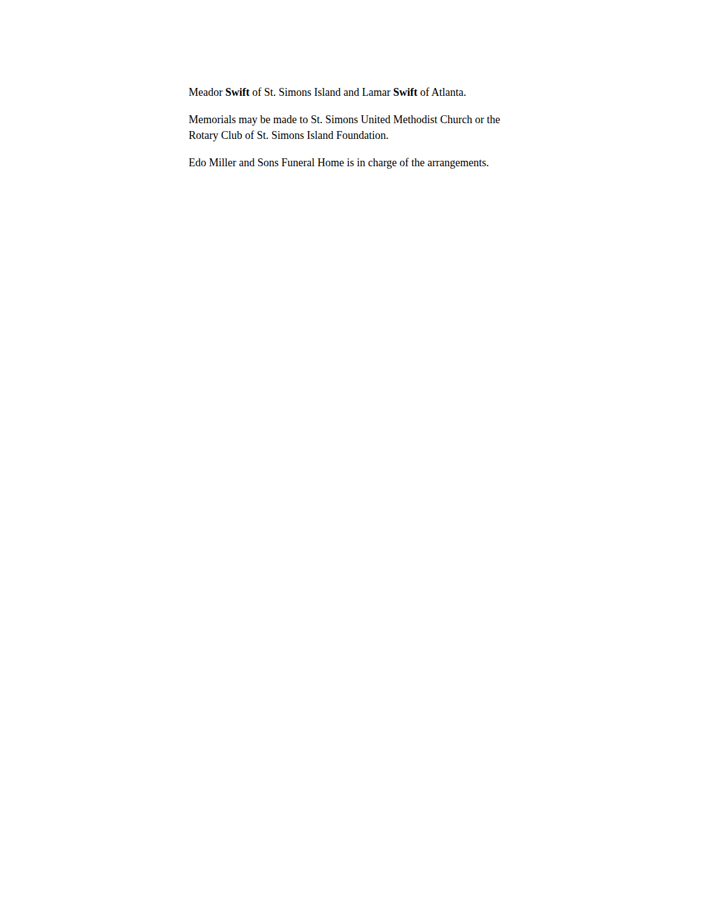Meador Swift of St. Simons Island and Lamar Swift of Atlanta.
Memorials may be made to St. Simons United Methodist Church or the Rotary Club of St. Simons Island Foundation.
Edo Miller and Sons Funeral Home is in charge of the arrangements.